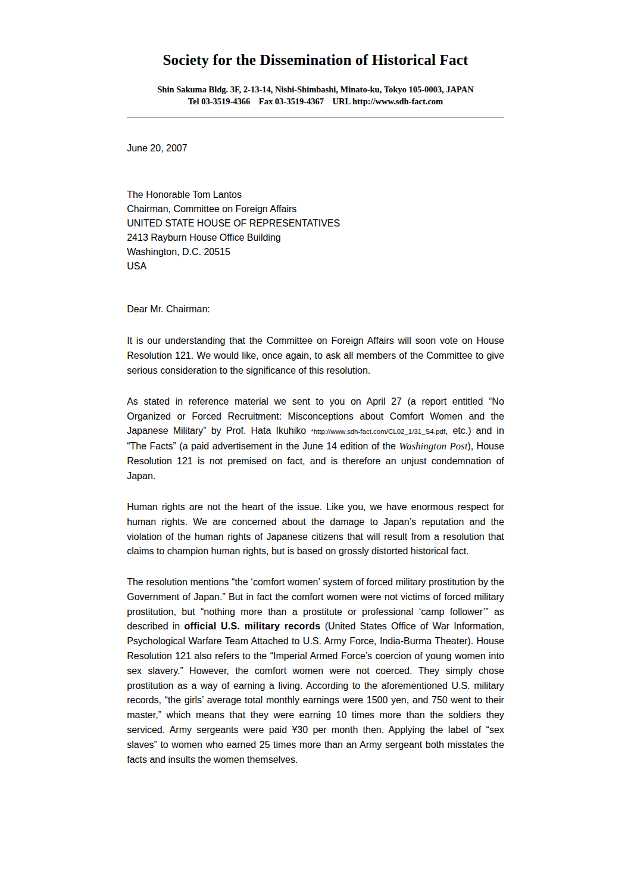Society for the Dissemination of Historical Fact
Shin Sakuma Bldg. 3F, 2-13-14, Nishi-Shimbashi, Minato-ku, Tokyo 105-0003, JAPAN
Tel 03-3519-4366 Fax 03-3519-4367 URL http://www.sdh-fact.com
June 20, 2007
The Honorable Tom Lantos
Chairman, Committee on Foreign Affairs
UNITED STATE HOUSE OF REPRESENTATIVES
2413 Rayburn House Office Building
Washington, D.C. 20515
USA
Dear Mr. Chairman:
It is our understanding that the Committee on Foreign Affairs will soon vote on House Resolution 121. We would like, once again, to ask all members of the Committee to give serious consideration to the significance of this resolution.
As stated in reference material we sent to you on April 27 (a report entitled “No Organized or Forced Recruitment: Misconceptions about Comfort Women and the Japanese Military” by Prof. Hata Ikuhiko *http://www.sdh-fact.com/CL02_1/31_S4.pdf, etc.) and in “The Facts” (a paid advertisement in the June 14 edition of the Washington Post), House Resolution 121 is not premised on fact, and is therefore an unjust condemnation of Japan.
Human rights are not the heart of the issue. Like you, we have enormous respect for human rights. We are concerned about the damage to Japan’s reputation and the violation of the human rights of Japanese citizens that will result from a resolution that claims to champion human rights, but is based on grossly distorted historical fact.
The resolution mentions “the ‘comfort women’ system of forced military prostitution by the Government of Japan.” But in fact the comfort women were not victims of forced military prostitution, but “nothing more than a prostitute or professional ‘camp follower’” as described in official U.S. military records (United States Office of War Information, Psychological Warfare Team Attached to U.S. Army Force, India-Burma Theater). House Resolution 121 also refers to the “Imperial Armed Force’s coercion of young women into sex slavery.” However, the comfort women were not coerced. They simply chose prostitution as a way of earning a living. According to the aforementioned U.S. military records, “the girls’ average total monthly earnings were 1500 yen, and 750 went to their master,” which means that they were earning 10 times more than the soldiers they serviced. Army sergeants were paid ¥30 per month then. Applying the label of “sex slaves” to women who earned 25 times more than an Army sergeant both misstates the facts and insults the women themselves.